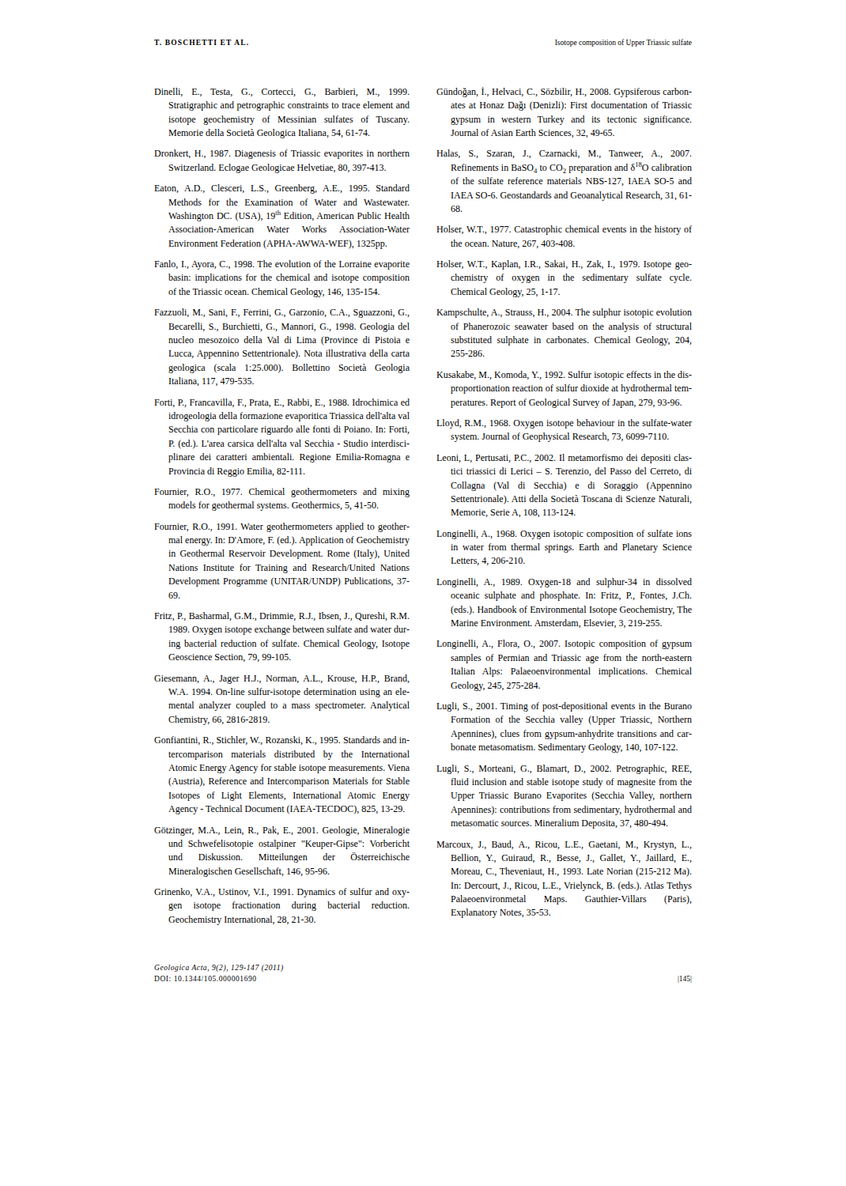T. Boschetti et al.
Isotope composition of Upper Triassic sulfate
Dinelli, E., Testa, G., Cortecci, G., Barbieri, M., 1999. Stratigraphic and petrographic constraints to trace element and isotope geochemistry of Messinian sulfates of Tuscany. Memorie della Società Geologica Italiana, 54, 61-74.
Dronkert, H., 1987. Diagenesis of Triassic evaporites in northern Switzerland. Eclogae Geologicae Helvetiae, 80, 397-413.
Eaton, A.D., Clesceri, L.S., Greenberg, A.E., 1995. Standard Methods for the Examination of Water and Wastewater. Washington DC. (USA), 19th Edition, American Public Health Association-American Water Works Association-Water Environment Federation (APHA-AWWA-WEF), 1325pp.
Fanlo, I., Ayora, C., 1998. The evolution of the Lorraine evaporite basin: implications for the chemical and isotope composition of the Triassic ocean. Chemical Geology, 146, 135-154.
Fazzuoli, M., Sani, F., Ferrini, G., Garzonio, C.A., Sguazzoni, G., Becarelli, S., Burchietti, G., Mannori, G., 1998. Geologia del nucleo mesozoico della Val di Lima (Province di Pistoia e Lucca, Appennino Settentrionale). Nota illustrativa della carta geologica (scala 1:25.000). Bollettino Società Geologia Italiana, 117, 479-535.
Forti, P., Francavilla, F., Prata, E., Rabbi, E., 1988. Idrochimica ed idrogeologia della formazione evaporitica Triassica dell'alta val Secchia con particolare riguardo alle fonti di Poiano. In: Forti, P. (ed.). L'area carsica dell'alta val Secchia - Studio interdisciplinare dei caratteri ambientali. Regione Emilia-Romagna e Provincia di Reggio Emilia, 82-111.
Fournier, R.O., 1977. Chemical geothermometers and mixing models for geothermal systems. Geothermics, 5, 41-50.
Fournier, R.O., 1991. Water geothermometers applied to geothermal energy. In: D'Amore, F. (ed.). Application of Geochemistry in Geothermal Reservoir Development. Rome (Italy), United Nations Institute for Training and Research/United Nations Development Programme (UNITAR/UNDP) Publications, 37-69.
Fritz, P., Basharmal, G.M., Drimmie, R.J., Ibsen, J., Qureshi, R.M. 1989. Oxygen isotope exchange between sulfate and water during bacterial reduction of sulfate. Chemical Geology, Isotope Geoscience Section, 79, 99-105.
Giesemann, A., Jager H.J., Norman, A.L., Krouse, H.P., Brand, W.A. 1994. On-line sulfur-isotope determination using an elemental analyzer coupled to a mass spectrometer. Analytical Chemistry, 66, 2816-2819.
Gonfiantini, R., Stichler, W., Rozanski, K., 1995. Standards and intercomparison materials distributed by the International Atomic Energy Agency for stable isotope measurements. Viena (Austria), Reference and Intercomparison Materials for Stable Isotopes of Light Elements, International Atomic Energy Agency - Technical Document (IAEA-TECDOC), 825, 13-29.
Götzinger, M.A., Lein, R., Pak, E., 2001. Geologie, Mineralogie und Schwefelisotopie ostalpiner "Keuper-Gipse": Vorbericht und Diskussion. Mitteilungen der Österreichische Mineralogischen Gesellschaft, 146, 95-96.
Grinenko, V.A., Ustinov, V.I., 1991. Dynamics of sulfur and oxygen isotope fractionation during bacterial reduction. Geochemistry International, 28, 21-30.
Gündoğan, İ., Helvaci, C., Sözbilir, H., 2008. Gypsiferous carbonates at Honaz Dağı (Denizli): First documentation of Triassic gypsum in western Turkey and its tectonic significance. Journal of Asian Earth Sciences, 32, 49-65.
Halas, S., Szaran, J., Czarnacki, M., Tanweer, A., 2007. Refinements in BaSO4 to CO2 preparation and δ18O calibration of the sulfate reference materials NBS-127, IAEA SO-5 and IAEA SO-6. Geostandards and Geoanalytical Research, 31, 61-68.
Holser, W.T., 1977. Catastrophic chemical events in the history of the ocean. Nature, 267, 403-408.
Holser, W.T., Kaplan, I.R., Sakai, H., Zak, I., 1979. Isotope geochemistry of oxygen in the sedimentary sulfate cycle. Chemical Geology, 25, 1-17.
Kampschulte, A., Strauss, H., 2004. The sulphur isotopic evolution of Phanerozoic seawater based on the analysis of structural substituted sulphate in carbonates. Chemical Geology, 204, 255-286.
Kusakabe, M., Komoda, Y., 1992. Sulfur isotopic effects in the disproportionation reaction of sulfur dioxide at hydrothermal temperatures. Report of Geological Survey of Japan, 279, 93-96.
Lloyd, R.M., 1968. Oxygen isotope behaviour in the sulfate-water system. Journal of Geophysical Research, 73, 6099-7110.
Leoni, L, Pertusati, P.C., 2002. Il metamorfismo dei depositi clastici triassici di Lerici – S. Terenzio, del Passo del Cerreto, di Collagna (Val di Secchia) e di Soraggio (Appennino Settentrionale). Atti della Società Toscana di Scienze Naturali, Memorie, Serie A, 108, 113-124.
Longinelli, A., 1968. Oxygen isotopic composition of sulfate ions in water from thermal springs. Earth and Planetary Science Letters, 4, 206-210.
Longinelli, A., 1989. Oxygen-18 and sulphur-34 in dissolved oceanic sulphate and phosphate. In: Fritz, P., Fontes, J.Ch. (eds.). Handbook of Environmental Isotope Geochemistry, The Marine Environment. Amsterdam, Elsevier, 3, 219-255.
Longinelli, A., Flora, O., 2007. Isotopic composition of gypsum samples of Permian and Triassic age from the north-eastern Italian Alps: Palaeoenvironmental implications. Chemical Geology, 245, 275-284.
Lugli, S., 2001. Timing of post-depositional events in the Burano Formation of the Secchia valley (Upper Triassic, Northern Apennines), clues from gypsum-anhydrite transitions and carbonate metasomatism. Sedimentary Geology, 140, 107-122.
Lugli, S., Morteani, G., Blamart, D., 2002. Petrographic, REE, fluid inclusion and stable isotope study of magnesite from the Upper Triassic Burano Evaporites (Secchia Valley, northern Apennines): contributions from sedimentary, hydrothermal and metasomatic sources. Mineralium Deposita, 37, 480-494.
Marcoux, J., Baud, A., Ricou, L.E., Gaetani, M., Krystyn, L., Bellion, Y., Guiraud, R., Besse, J., Gallet, Y., Jaillard, E., Moreau, C., Theveniaut, H., 1993. Late Norian (215-212 Ma). In: Dercourt, J., Ricou, L.E., Vrielynck, B. (eds.). Atlas Tethys Palaeoenvironmetal Maps. Gauthier-Villars (Paris), Explanatory Notes, 35-53.
Geologica Acta, 9(2), 129-147 (2011)
DOI: 10.1344/105.000001690
|145|